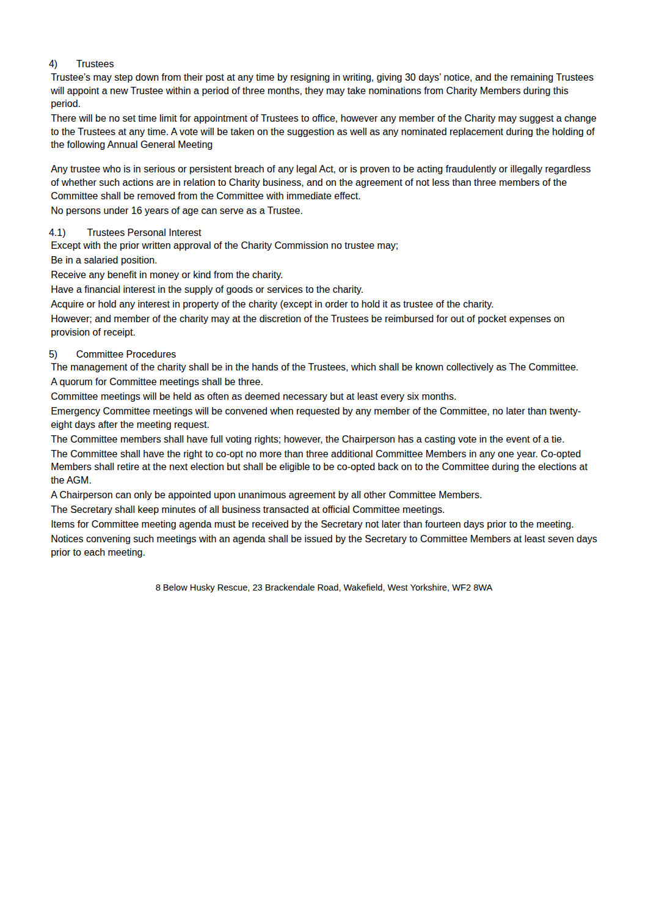4) Trustees
Trustee’s may step down from their post at any time by resigning in writing, giving 30 days’ notice, and the remaining Trustees will appoint a new Trustee within a period of three months, they may take nominations from Charity Members during this period.
There will be no set time limit for appointment of Trustees to office, however any member of the Charity may suggest a change to the Trustees at any time. A vote will be taken on the suggestion as well as any nominated replacement during the holding of the following Annual General Meeting
Any trustee who is in serious or persistent breach of any legal Act, or is proven to be acting fraudulently or illegally regardless of whether such actions are in relation to Charity business, and on the agreement of not less than three members of the Committee shall be removed from the Committee with immediate effect.
No persons under 16 years of age can serve as a Trustee.
4.1) Trustees Personal Interest
Except with the prior written approval of the Charity Commission no trustee may;
Be in a salaried position.
Receive any benefit in money or kind from the charity.
Have a financial interest in the supply of goods or services to the charity.
Acquire or hold any interest in property of the charity (except in order to hold it as trustee of the charity.
However; and member of the charity may at the discretion of the Trustees be reimbursed for out of pocket expenses on provision of receipt.
5) Committee Procedures
The management of the charity shall be in the hands of the Trustees, which shall be known collectively as The Committee.
A quorum for Committee meetings shall be three.
Committee meetings will be held as often as deemed necessary but at least every six months.
Emergency Committee meetings will be convened when requested by any member of the Committee, no later than twenty-eight days after the meeting request.
The Committee members shall have full voting rights; however, the Chairperson has a casting vote in the event of a tie.
The Committee shall have the right to co-opt no more than three additional Committee Members in any one year. Co-opted Members shall retire at the next election but shall be eligible to be co-opted back on to the Committee during the elections at the AGM.
A Chairperson can only be appointed upon unanimous agreement by all other Committee Members.
The Secretary shall keep minutes of all business transacted at official Committee meetings.
Items for Committee meeting agenda must be received by the Secretary not later than fourteen days prior to the meeting.
Notices convening such meetings with an agenda shall be issued by the Secretary to Committee Members at least seven days prior to each meeting.
8 Below Husky Rescue, 23 Brackendale Road, Wakefield, West Yorkshire, WF2 8WA